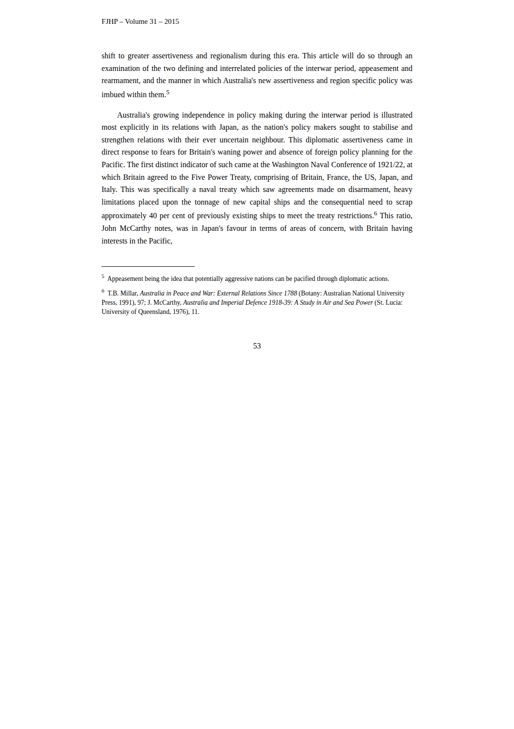FJHP – Volume 31 – 2015
shift to greater assertiveness and regionalism during this era. This article will do so through an examination of the two defining and interrelated policies of the interwar period, appeasement and rearmament, and the manner in which Australia's new assertiveness and region specific policy was imbued within them.5
Australia's growing independence in policy making during the interwar period is illustrated most explicitly in its relations with Japan, as the nation's policy makers sought to stabilise and strengthen relations with their ever uncertain neighbour. This diplomatic assertiveness came in direct response to fears for Britain's waning power and absence of foreign policy planning for the Pacific. The first distinct indicator of such came at the Washington Naval Conference of 1921/22, at which Britain agreed to the Five Power Treaty, comprising of Britain, France, the US, Japan, and Italy. This was specifically a naval treaty which saw agreements made on disarmament, heavy limitations placed upon the tonnage of new capital ships and the consequential need to scrap approximately 40 per cent of previously existing ships to meet the treaty restrictions.6 This ratio, John McCarthy notes, was in Japan's favour in terms of areas of concern, with Britain having interests in the Pacific,
5 Appeasement being the idea that potentially aggressive nations can be pacified through diplomatic actions.
6 T.B. Millar, Australia in Peace and War: External Relations Since 1788 (Botany: Australian National University Press, 1991), 97; J. McCarthy, Australia and Imperial Defence 1918-39: A Study in Air and Sea Power (St. Lucia: University of Queensland, 1976), 11.
53